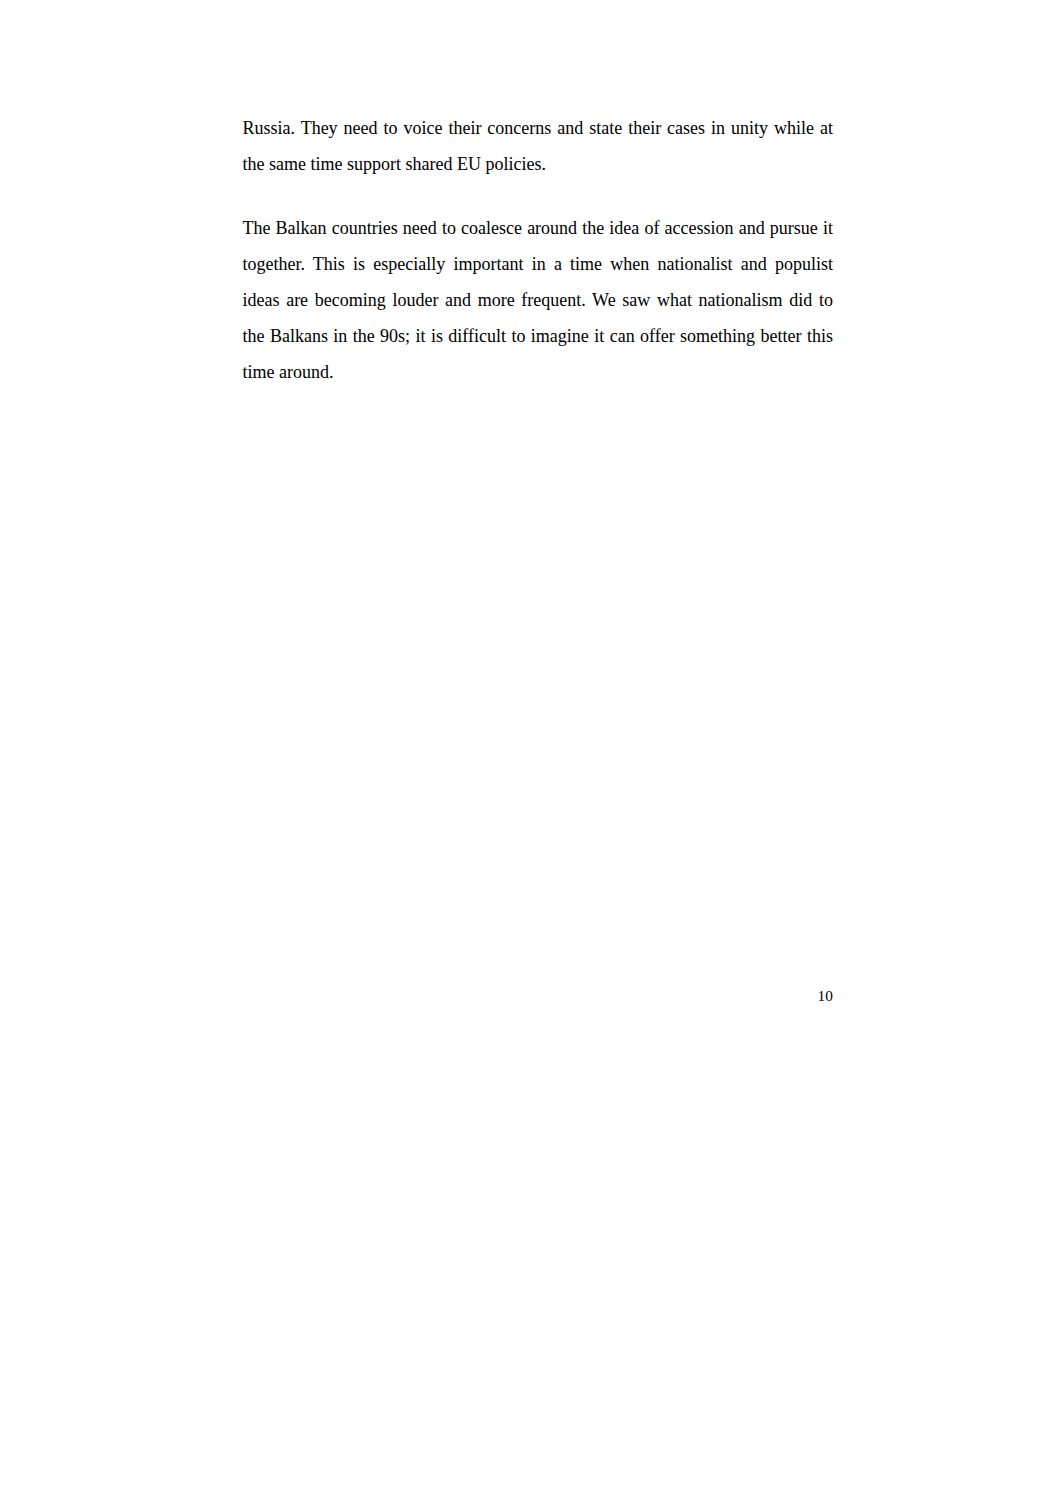Russia. They need to voice their concerns and state their cases in unity while at the same time support shared EU policies.
The Balkan countries need to coalesce around the idea of accession and pursue it together. This is especially important in a time when nationalist and populist ideas are becoming louder and more frequent. We saw what nationalism did to the Balkans in the 90s; it is difficult to imagine it can offer something better this time around.
10